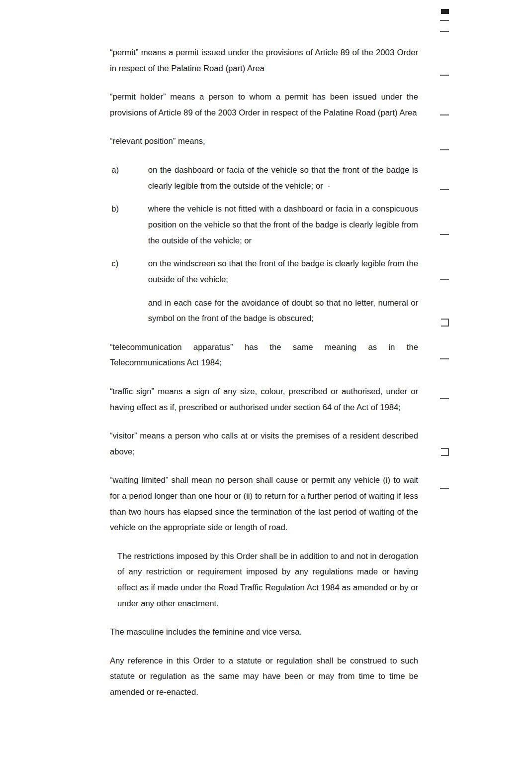“permit” means a permit issued under the provisions of Article 89 of the 2003 Order in respect of the Palatine Road (part) Area
“permit holder” means a person to whom a permit has been issued under the provisions of Article 89 of the 2003 Order in respect of the Palatine Road (part) Area
“relevant position” means,
a)
on the dashboard or facia of the vehicle so that the front of the badge is clearly legible from the outside of the vehicle; or ·
b)
where the vehicle is not fitted with a dashboard or facia in a conspicuous position on the vehicle so that the front of the badge is clearly legible from the outside of the vehicle; or
c)
on the windscreen so that the front of the badge is clearly legible from the outside of the vehicle;
and in each case for the avoidance of doubt so that no letter, numeral or symbol on the front of the badge is obscured;
“telecommunication apparatus” has the same meaning as in the Telecommunications Act 1984;
“traffic sign” means a sign of any size, colour, prescribed or authorised, under or having effect as if, prescribed or authorised under section 64 of the Act of 1984;
“visitor” means a person who calls at or visits the premises of a resident described above;
“waiting limited” shall mean no person shall cause or permit any vehicle (i) to wait for a period longer than one hour or (ii) to return for a further period of waiting if less than two hours has elapsed since the termination of the last period of waiting of the vehicle on the appropriate side or length of road.
The restrictions imposed by this Order shall be in addition to and not in derogation of any restriction or requirement imposed by any regulations made or having effect as if made under the Road Traffic Regulation Act 1984 as amended or by or under any other enactment.
The masculine includes the feminine and vice versa.
Any reference in this Order to a statute or regulation shall be construed to such statute or regulation as the same may have been or may from time to time be amended or re-enacted.